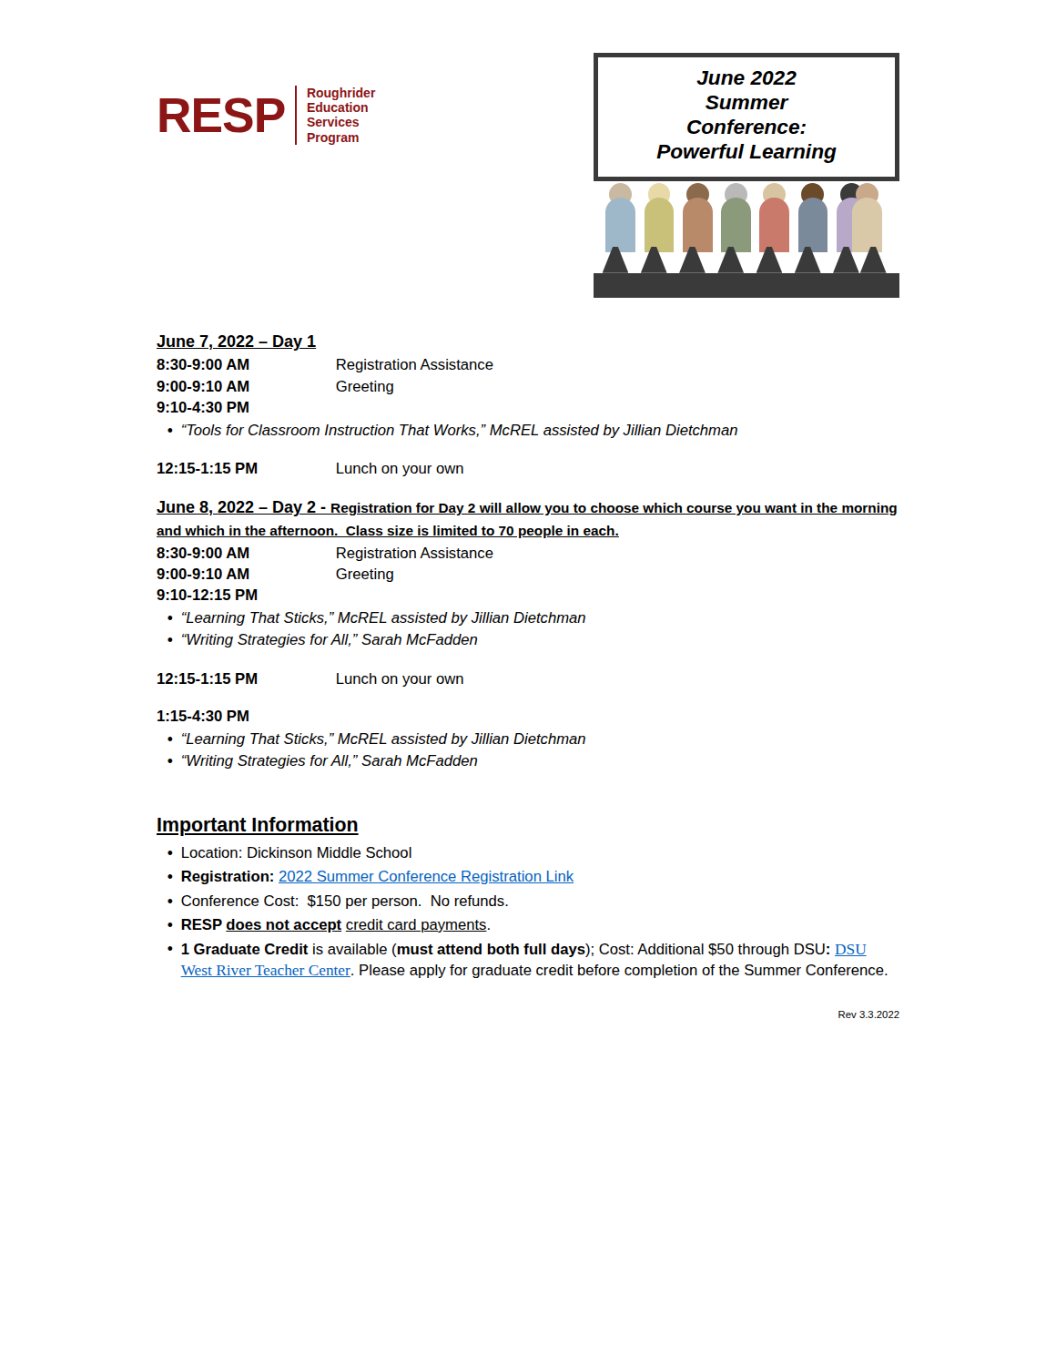RESP
Roughrider
Education
Services
Program
June 2022
Summer
Conference:
Powerful Learning
June 7, 2022 – Day 1
8:30-9:00 AM
Registration Assistance
9:00-9:10 AM
Greeting
9:10-4:30 PM
“Tools for Classroom Instruction That Works,” McREL assisted by Jillian Dietchman
12:15-1:15 PM
Lunch on your own
June 8, 2022 – Day 2 - Registration for Day 2 will allow you to choose which course you want in the morning and which in the afternoon. Class size is limited to 70 people in each.
8:30-9:00 AM
Registration Assistance
9:00-9:10 AM
Greeting
9:10-12:15 PM
“Learning That Sticks,” McREL assisted by Jillian Dietchman
“Writing Strategies for All,” Sarah McFadden
12:15-1:15 PM
Lunch on your own
1:15-4:30 PM
“Learning That Sticks,” McREL assisted by Jillian Dietchman
“Writing Strategies for All,” Sarah McFadden
Important Information
Location: Dickinson Middle School
Registration: 2022 Summer Conference Registration Link
Conference Cost: $150 per person. No refunds.
RESP does not accept credit card payments.
1 Graduate Credit is available (must attend both full days); Cost: Additional $50 through DSU: DSU West River Teacher Center. Please apply for graduate credit before completion of the Summer Conference.
Rev 3.3.2022